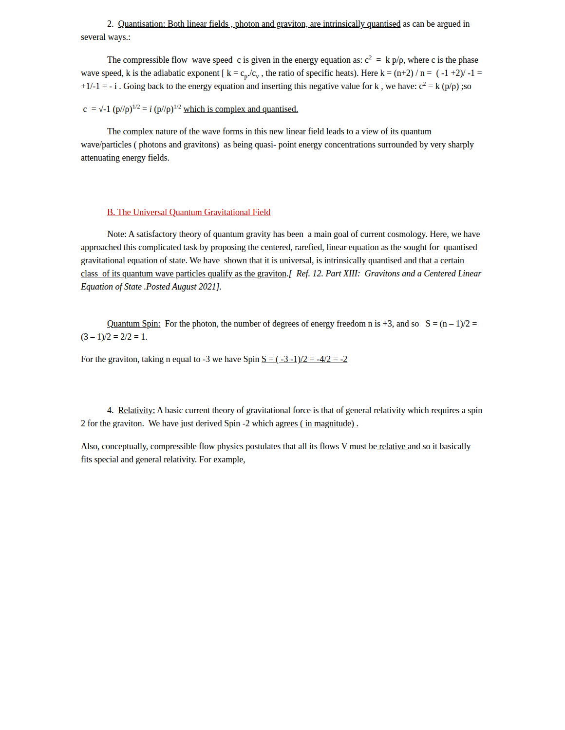2. Quantisation: Both linear fields , photon and graviton, are intrinsically quantised as can be argued in several ways.:
The compressible flow wave speed c is given in the energy equation as: c2 = k p/ρ, where c is the phase wave speed, k is the adiabatic exponent [ k = cp./cv , the ratio of specific heats). Here k = (n+2) / n = ( -1 +2)/ -1 = +1/-1 = - i . Going back to the energy equation and inserting this negative value for k , we have: c2 = k (p/ρ) ;so
c = √-1 (p//ρ)1/2 = i (p//ρ)1/2 which is complex and quantised.
The complex nature of the wave forms in this new linear field leads to a view of its quantum wave/particles ( photons and gravitons) as being quasi- point energy concentrations surrounded by very sharply attenuating energy fields.
B. The Universal Quantum Gravitational Field
Note: A satisfactory theory of quantum gravity has been a main goal of current cosmology. Here, we have approached this complicated task by proposing the centered, rarefied, linear equation as the sought for quantised gravitational equation of state. We have shown that it is universal, is intrinsically quantised and that a certain class of its quantum wave particles qualify as the graviton.[ Ref. 12. Part XIII: Gravitons and a Centered Linear Equation of State .Posted August 2021].
Quantum Spin: For the photon, the number of degrees of energy freedom n is +3, and so S = (n – 1)/2 = (3 – 1)/2 = 2/2 = 1.
For the graviton, taking n equal to -3 we have Spin S = ( -3 -1)/2 = -4/2 = -2
4. Relativity: A basic current theory of gravitational force is that of general relativity which requires a spin 2 for the graviton. We have just derived Spin -2 which agrees ( in magnitude) .
Also, conceptually, compressible flow physics postulates that all its flows V must be relative and so it basically fits special and general relativity. For example,